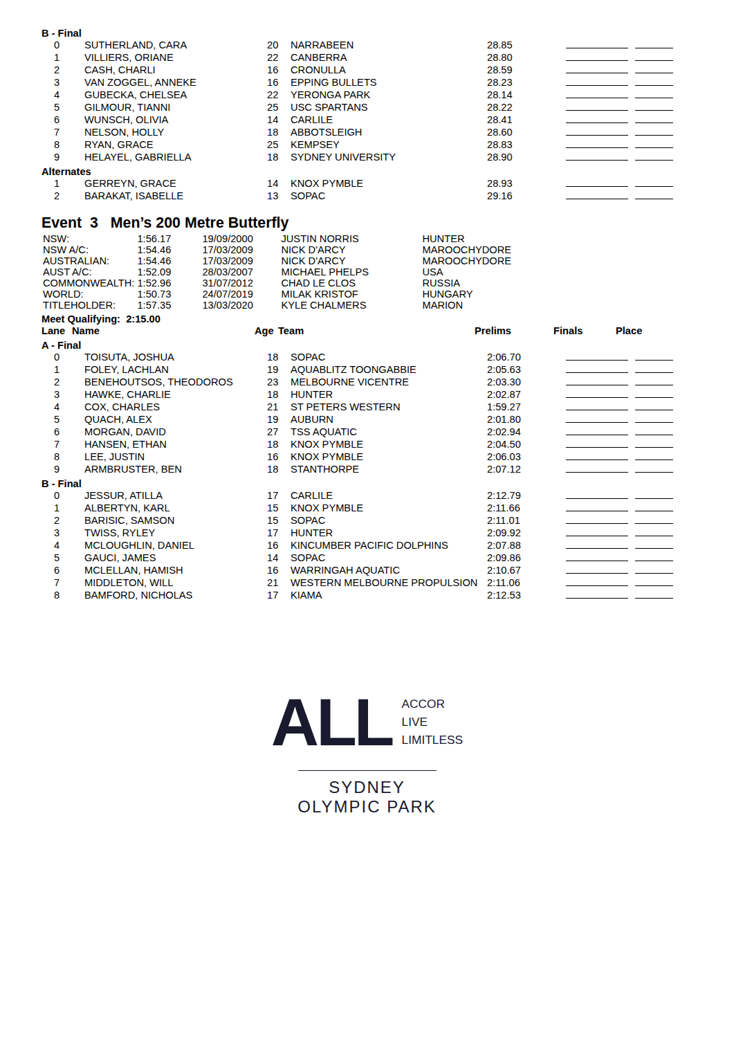B - Final
| 0 | SUTHERLAND, CARA | 20 | NARRABEEN | 28.85 | |
| 1 | VILLIERS, ORIANE | 22 | CANBERRA | 28.80 | |
| 2 | CASH, CHARLI | 16 | CRONULLA | 28.59 | |
| 3 | VAN ZOGGEL, ANNEKE | 16 | EPPING BULLETS | 28.23 | |
| 4 | GUBECKA, CHELSEA | 22 | YERONGA PARK | 28.14 | |
| 5 | GILMOUR, TIANNI | 25 | USC SPARTANS | 28.22 | |
| 6 | WUNSCH, OLIVIA | 14 | CARLILE | 28.41 | |
| 7 | NELSON, HOLLY | 18 | ABBOTSLEIGH | 28.60 | |
| 8 | RYAN, GRACE | 25 | KEMPSEY | 28.83 | |
| 9 | HELAYEL, GABRIELLA | 18 | SYDNEY UNIVERSITY | 28.90 | |
Alternates
| 1 | GERREYN, GRACE | 14 | KNOX PYMBLE | 28.93 | |
| 2 | BARAKAT, ISABELLE | 13 | SOPAC | 29.16 | |
Event 3 Men’s 200 Metre Butterfly
| NSW: | 1:56.17 | 19/09/2000 | JUSTIN NORRIS | HUNTER |
| NSW A/C: | 1:54.46 | 17/03/2009 | NICK D'ARCY | MAROOCHYDORE |
| AUSTRALIAN: | 1:54.46 | 17/03/2009 | NICK D'ARCY | MAROOCHYDORE |
| AUST A/C: | 1:52.09 | 28/03/2007 | MICHAEL PHELPS | USA |
| COMMONWEALTH: | 1:52.96 | 31/07/2012 | CHAD LE CLOS | RUSSIA |
| WORLD: | 1:50.73 | 24/07/2019 | MILAK KRISTOF | HUNGARY |
| TITLEHOLDER: | 1:57.35 | 13/03/2020 | KYLE CHALMERS | MARION |
Meet Qualifying: 2:15.00
| Lane | Name | Age | Team | Prelims | Finals Place |
A - Final
| 0 | TOISUTA, JOSHUA | 18 | SOPAC | 2:06.70 | |
| 1 | FOLEY, LACHLAN | 19 | AQUABLITZ TOONGABBIE | 2:05.63 | |
| 2 | BENEHOUTSOS, THEODOROS | 23 | MELBOURNE VICENTRE | 2:03.30 | |
| 3 | HAWKE, CHARLIE | 18 | HUNTER | 2:02.87 | |
| 4 | COX, CHARLES | 21 | ST PETERS WESTERN | 1:59.27 | |
| 5 | QUACH, ALEX | 19 | AUBURN | 2:01.80 | |
| 6 | MORGAN, DAVID | 27 | TSS AQUATIC | 2:02.94 | |
| 7 | HANSEN, ETHAN | 18 | KNOX PYMBLE | 2:04.50 | |
| 8 | LEE, JUSTIN | 16 | KNOX PYMBLE | 2:06.03 | |
| 9 | ARMBRUSTER, BEN | 18 | STANTHORPE | 2:07.12 | |
B - Final
| 0 | JESSUR, ATILLA | 17 | CARLILE | 2:12.79 | |
| 1 | ALBERTYN, KARL | 15 | KNOX PYMBLE | 2:11.66 | |
| 2 | BARISIC, SAMSON | 15 | SOPAC | 2:11.01 | |
| 3 | TWISS, RYLEY | 17 | HUNTER | 2:09.92 | |
| 4 | MCLOUGHLIN, DANIEL | 16 | KINCUMBER PACIFIC DOLPHINS | 2:07.88 | |
| 5 | GAUCI, JAMES | 14 | SOPAC | 2:09.86 | |
| 6 | MCLELLAN, HAMISH | 16 | WARRINGAH AQUATIC | 2:10.67 | |
| 7 | MIDDLETON, WILL | 21 | WESTERN MELBOURNE PROPULSION | 2:11.06 | |
| 8 | BAMFORD, NICHOLAS | 17 | KIAMA | 2:12.53 | |
ALL ACCOR
LIVE
LIMITLESS
SYDNEY
OLYMPIC PARK